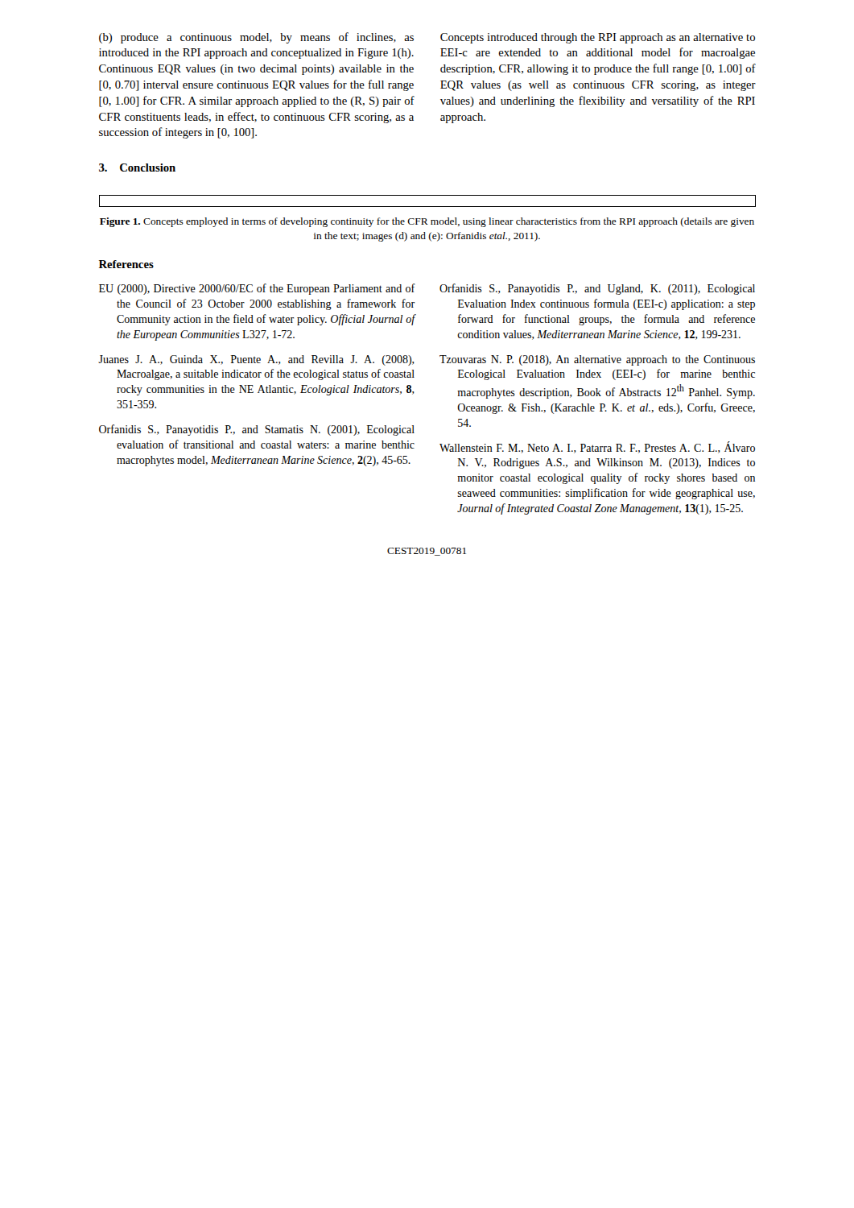(b) produce a continuous model, by means of inclines, as introduced in the RPI approach and conceptualized in Figure 1(h). Continuous EQR values (in two decimal points) available in the [0, 0.70] interval ensure continuous EQR values for the full range [0, 1.00] for CFR. A similar approach applied to the (R, S) pair of CFR constituents leads, in effect, to continuous CFR scoring, as a succession of integers in [0, 100].
Concepts introduced through the RPI approach as an alternative to EEI-c are extended to an additional model for macroalgae description, CFR, allowing it to produce the full range [0, 1.00] of EQR values (as well as continuous CFR scoring, as integer values) and underlining the flexibility and versatility of the RPI approach.
3. Conclusion
Figure 1. Concepts employed in terms of developing continuity for the CFR model, using linear characteristics from the RPI approach (details are given in the text; images (d) and (e): Orfanidis etal., 2011).
References
EU (2000), Directive 2000/60/EC of the European Parliament and of the Council of 23 October 2000 establishing a framework for Community action in the field of water policy. Official Journal of the European Communities L327, 1-72.
Juanes J. A., Guinda X., Puente A., and Revilla J. A. (2008), Macroalgae, a suitable indicator of the ecological status of coastal rocky communities in the NE Atlantic, Ecological Indicators, 8, 351-359.
Orfanidis S., Panayotidis P., and Stamatis N. (2001), Ecological evaluation of transitional and coastal waters: a marine benthic macrophytes model, Mediterranean Marine Science, 2(2), 45-65.
Orfanidis S., Panayotidis P., and Ugland, K. (2011), Ecological Evaluation Index continuous formula (EEI-c) application: a step forward for functional groups, the formula and reference condition values, Mediterranean Marine Science, 12, 199-231.
Tzouvaras N. P. (2018), An alternative approach to the Continuous Ecological Evaluation Index (EEI-c) for marine benthic macrophytes description, Book of Abstracts 12th Panhel. Symp. Oceanogr. & Fish., (Karachle P. K. et al., eds.), Corfu, Greece, 54.
Wallenstein F. M., Neto A. I., Patarra R. F., Prestes A. C. L., Álvaro N. V., Rodrigues A.S., and Wilkinson M. (2013), Indices to monitor coastal ecological quality of rocky shores based on seaweed communities: simplification for wide geographical use, Journal of Integrated Coastal Zone Management, 13(1), 15-25.
CEST2019_00781